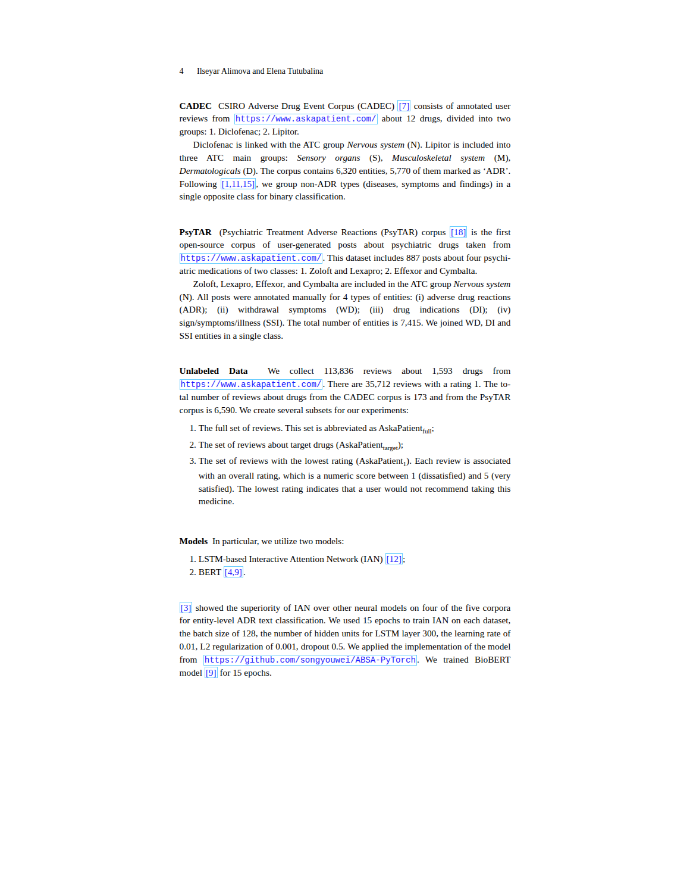4 Ilseyar Alimova and Elena Tutubalina
CADEC CSIRO Adverse Drug Event Corpus (CADEC) [7] consists of annotated user reviews from https://www.askapatient.com/ about 12 drugs, divided into two groups: 1. Diclofenac; 2. Lipitor.
Diclofenac is linked with the ATC group Nervous system (N). Lipitor is included into three ATC main groups: Sensory organs (S), Musculoskeletal system (M), Dermatologicals (D). The corpus contains 6,320 entities, 5,770 of them marked as ‘ADR’. Following [1,11,15], we group non-ADR types (diseases, symptoms and findings) in a single opposite class for binary classification.
PsyTAR (Psychiatric Treatment Adverse Reactions (PsyTAR) corpus [18] is the first open-source corpus of user-generated posts about psychiatric drugs taken from https://www.askapatient.com/. This dataset includes 887 posts about four psychiatric medications of two classes: 1. Zoloft and Lexapro; 2. Effexor and Cymbalta.
Zoloft, Lexapro, Effexor, and Cymbalta are included in the ATC group Nervous system (N). All posts were annotated manually for 4 types of entities: (i) adverse drug reactions (ADR); (ii) withdrawal symptoms (WD); (iii) drug indications (DI); (iv) sign/symptoms/illness (SSI). The total number of entities is 7,415. We joined WD, DI and SSI entities in a single class.
Unlabeled Data We collect 113,836 reviews about 1,593 drugs from https://www.askapatient.com/. There are 35,712 reviews with a rating 1. The total number of reviews about drugs from the CADEC corpus is 173 and from the PsyTAR corpus is 6,590. We create several subsets for our experiments:
The full set of reviews. This set is abbreviated as AskaPatientfull;
The set of reviews about target drugs (AskaPatienttarget);
The set of reviews with the lowest rating (AskaPatient1). Each review is associated with an overall rating, which is a numeric score between 1 (dissatisfied) and 5 (very satisfied). The lowest rating indicates that a user would not recommend taking this medicine.
Models In particular, we utilize two models:
LSTM-based Interactive Attention Network (IAN) [12];
BERT [4,9].
[3] showed the superiority of IAN over other neural models on four of the five corpora for entity-level ADR text classification. We used 15 epochs to train IAN on each dataset, the batch size of 128, the number of hidden units for LSTM layer 300, the learning rate of 0.01, L2 regularization of 0.001, dropout 0.5. We applied the implementation of the model from https://github.com/songyouwei/ABSA-PyTorch. We trained BioBERT model [9] for 15 epochs.